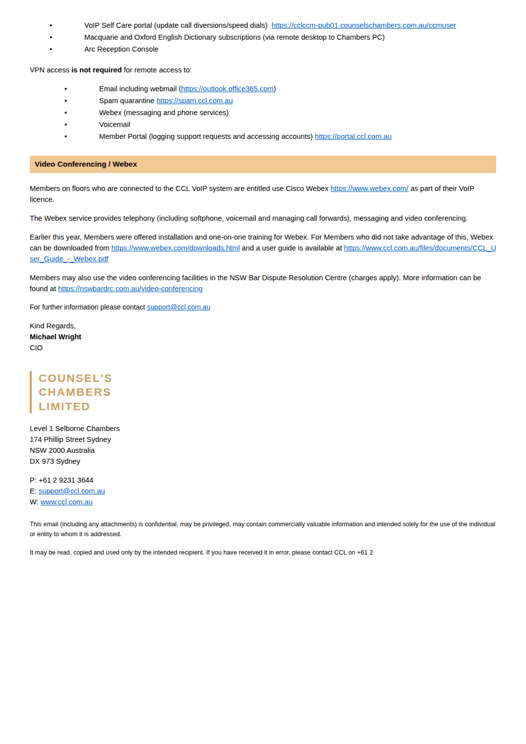VoIP Self Care portal (update call diversions/speed dials) https://cclccm-pub01.counselschambers.com.au/ccmuser
Macquarie and Oxford English Dictionary subscriptions (via remote desktop to Chambers PC)
Arc Reception Console
VPN access is not required for remote access to:
Email including webmail (https://outlook.office365.com)
Spam quarantine https://spam.ccl.com.au
Webex (messaging and phone services)
Voicemail
Member Portal (logging support requests and accessing accounts) https://portal.ccl.com.au
Video Conferencing / Webex
Members on floors who are connected to the CCL VoIP system are entitled use Cisco Webex https://www.webex.com/ as part of their VoIP licence.
The Webex service provides telephony (including softphone, voicemail and managing call forwards), messaging and video conferencing.
Earlier this year, Members were offered installation and one-on-one training for Webex. For Members who did not take advantage of this, Webex can be downloaded from https://www.webex.com/downloads.html and a user guide is available at https://www.ccl.com.au/files/documents/CCL_User_Guide_-_Webex.pdf
Members may also use the video conferencing facilities in the NSW Bar Dispute Resolution Centre (charges apply). More information can be found at https://nswbardrc.com.au/video-conferencing
For further information please contact support@ccl.com.au
Kind Regards,
Michael Wright
CIO
COUNSEL'S
CHAMBERS
LIMITED
Level 1 Selborne Chambers
174 Phillip Street Sydney
NSW 2000 Australia
DX 973 Sydney
P: +61 2 9231 3644
E: support@ccl.com.au
W: www.ccl.com.au
This email (including any attachments) is confidential, may be privileged, may contain commercially valuable information and intended solely for the use of the individual or entity to whom it is addressed.
It may be read, copied and used only by the intended recipient. If you have received it in error, please contact CCL on +61 2